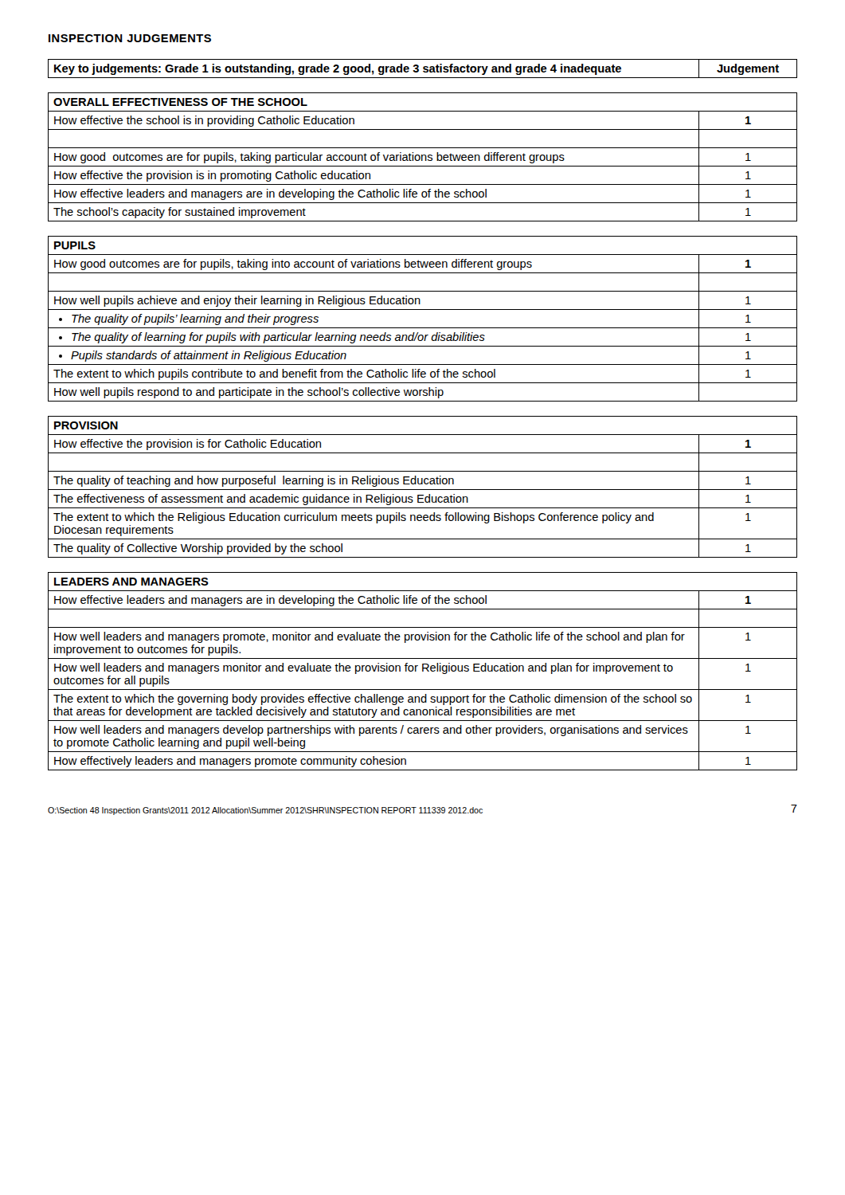INSPECTION JUDGEMENTS
| Key to judgements: Grade 1 is outstanding, grade 2 good, grade 3 satisfactory and grade 4 inadequate | Judgement |
| OVERALL EFFECTIVENESS OF THE SCHOOL |
| How effective the school is in providing Catholic Education | 1 |
| How good outcomes are for pupils, taking particular account of variations between different groups | 1 |
| How effective the provision is in promoting Catholic education | 1 |
| How effective leaders and managers are in developing the Catholic life of the school | 1 |
| The school’s capacity for sustained improvement | 1 |
| PUPILS |
| How good outcomes are for pupils, taking into account of variations between different groups | 1 |
| How well pupils achieve and enjoy their learning in Religious Education | 1 |
| The quality of pupils’ learning and their progress | 1 |
| The quality of learning for pupils with particular learning needs and/or disabilities | 1 |
| Pupils standards of attainment in Religious Education | 1 |
| The extent to which pupils contribute to and benefit from the Catholic life of the school | 1 |
| How well pupils respond to and participate in the school’s collective worship | |
| PROVISION |
| How effective the provision is for Catholic Education | 1 |
| The quality of teaching and how purposeful learning is in Religious Education | 1 |
| The effectiveness of assessment and academic guidance in Religious Education | 1 |
| The extent to which the Religious Education curriculum meets pupils needs following Bishops Conference policy and Diocesan requirements | 1 |
| The quality of Collective Worship provided by the school | 1 |
| LEADERS AND MANAGERS |
| How effective leaders and managers are in developing the Catholic life of the school | 1 |
| How well leaders and managers promote, monitor and evaluate the provision for the Catholic life of the school and plan for improvement to outcomes for pupils. | 1 |
| How well leaders and managers monitor and evaluate the provision for Religious Education and plan for improvement to outcomes for all pupils | 1 |
| The extent to which the governing body provides effective challenge and support for the Catholic dimension of the school so that areas for development are tackled decisively and statutory and canonical responsibilities are met | 1 |
| How well leaders and managers develop partnerships with parents / carers and other providers, organisations and services to promote Catholic learning and pupil well-being | 1 |
| How effectively leaders and managers promote community cohesion | 1 |
O:\Section 48 Inspection Grants\2011 2012 Allocation\Summer 2012\SHR\INSPECTION REPORT 111339 2012.doc 7